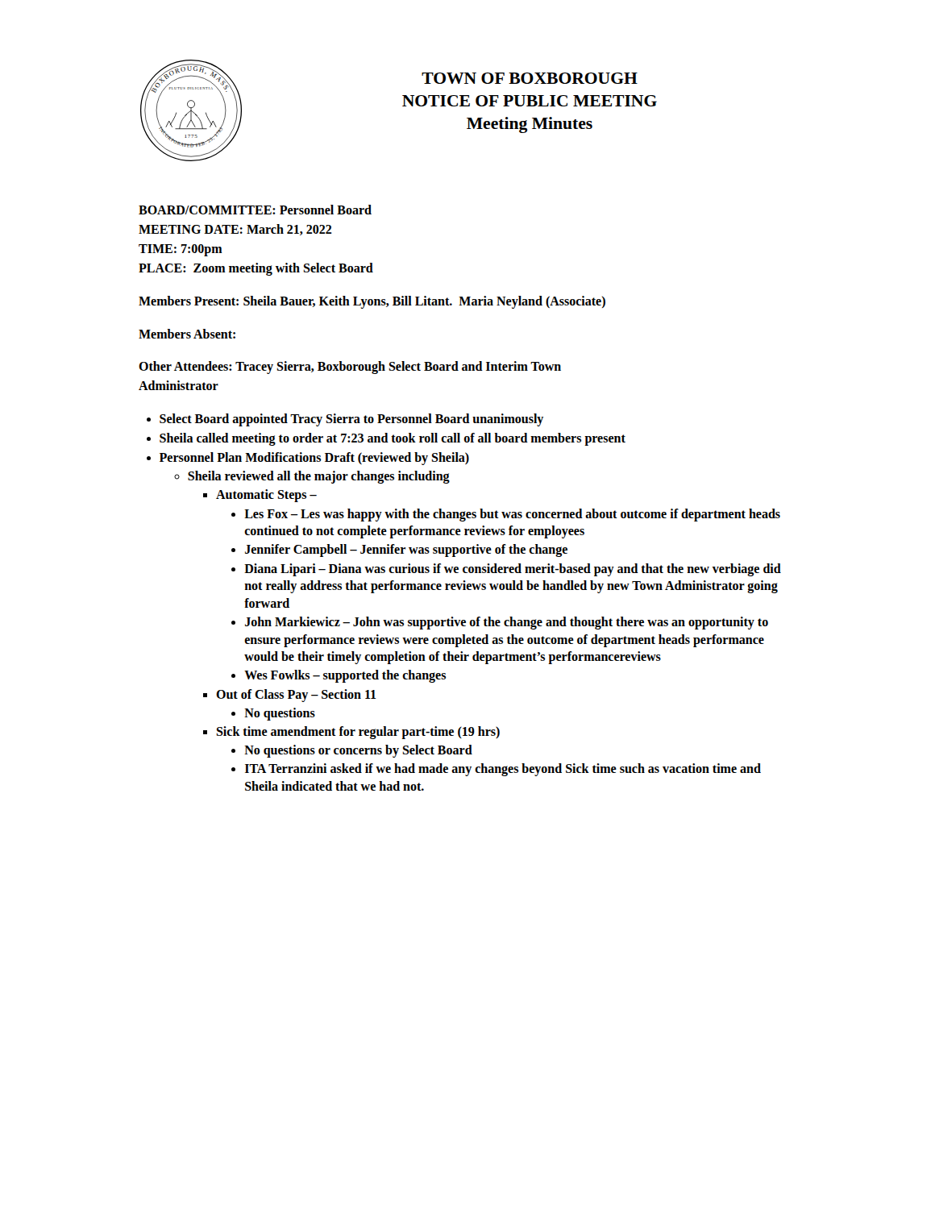BOXBOROUGH, MASS. INCORPORATED FEB. 25, 1783 PLUTUS DILIGENTIA 1775
TOWN OF BOXBOROUGH
NOTICE OF PUBLIC MEETING
Meeting Minutes
BOARD/COMMITTEE: Personnel Board
MEETING DATE: March 21, 2022
TIME: 7:00pm
PLACE: Zoom meeting with Select Board
Members Present: Sheila Bauer, Keith Lyons, Bill Litant. Maria Neyland (Associate)
Members Absent:
Other Attendees: Tracey Sierra, Boxborough Select Board and Interim Town
Administrator
Select Board appointed Tracy Sierra to Personnel Board unanimously
Sheila called meeting to order at 7:23 and took roll call of all board members present
Personnel Plan Modifications Draft (reviewed by Sheila)
Sheila reviewed all the major changes including
Automatic Steps –
Les Fox – Les was happy with the changes but was concerned about outcome if department heads continued to not complete performance reviews for employees
Jennifer Campbell – Jennifer was supportive of the change
Diana Lipari – Diana was curious if we considered merit-based pay and that the new verbiage did not really address that performance reviews would be handled by new Town Administrator going forward
John Markiewicz – John was supportive of the change and thought there was an opportunity to ensure performance reviews were completed as the outcome of department heads performance would be their timely completion of their department’s performancereviews
Wes Fowlks – supported the changes
Out of Class Pay – Section 11
No questions
Sick time amendment for regular part-time (19 hrs)
No questions or concerns by Select Board
ITA Terranzini asked if we had made any changes beyond Sick time such as vacation time and Sheila indicated that we had not.